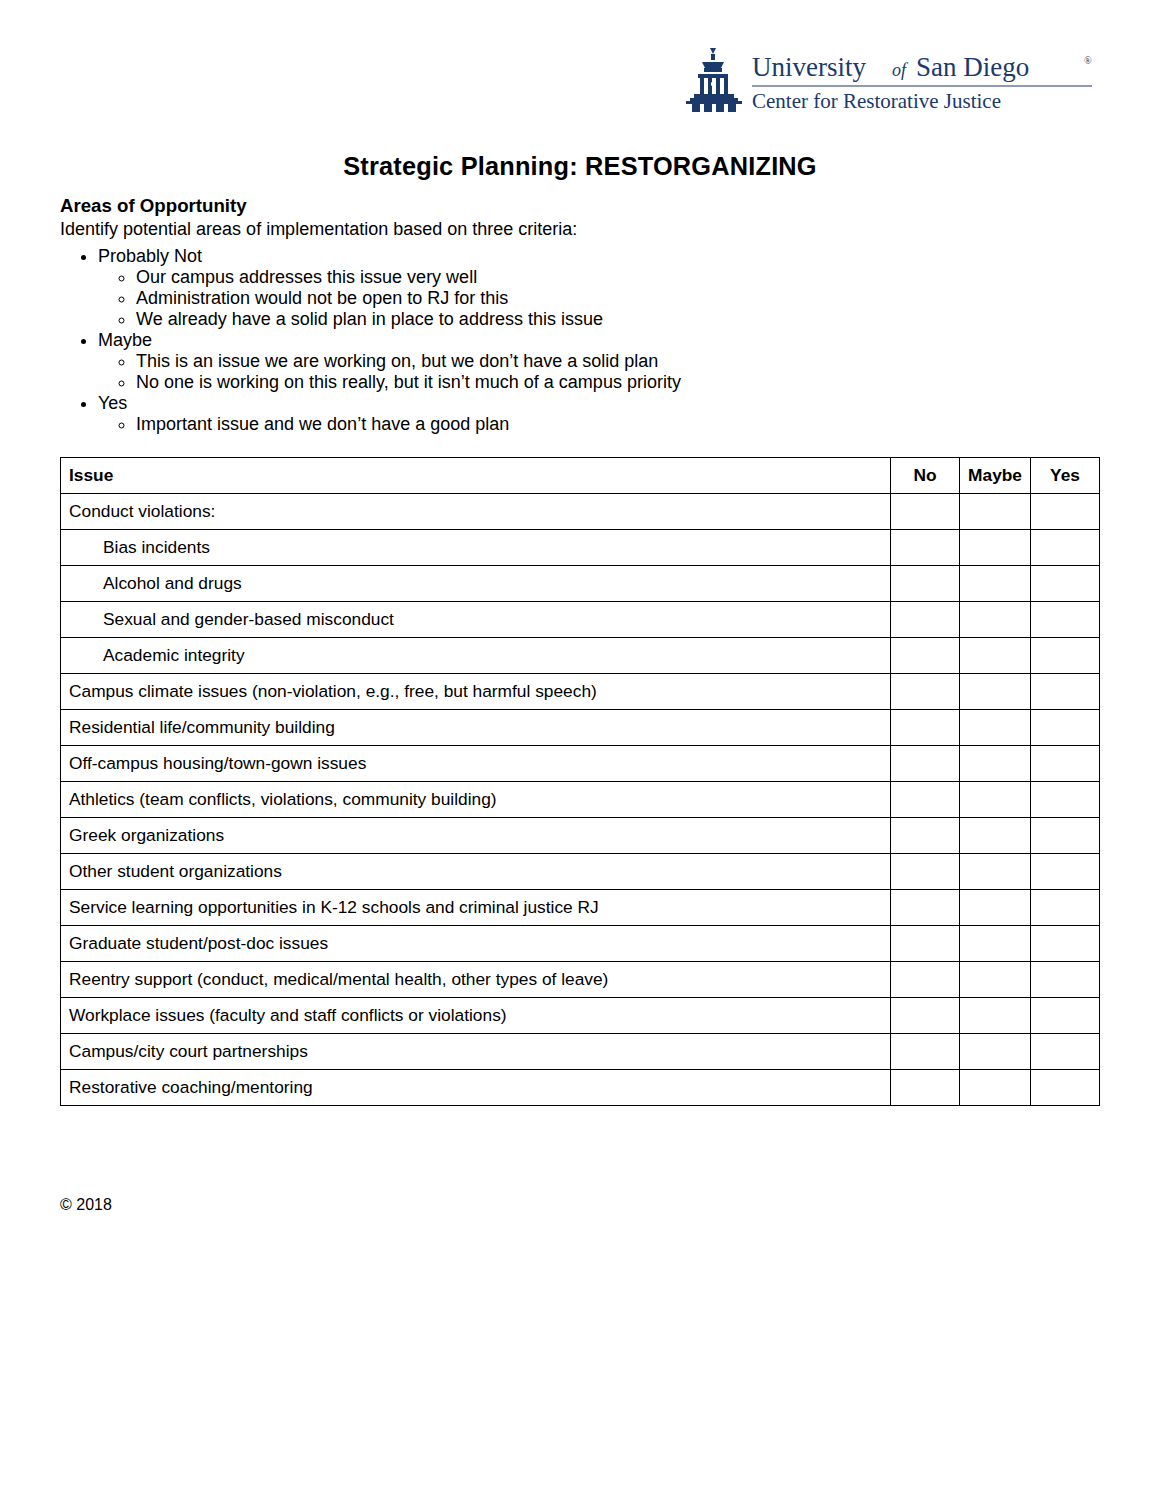University of San Diego ® Center for Restorative Justice
Strategic Planning: RESTORGANIZING
Areas of Opportunity
Identify potential areas of implementation based on three criteria:
Probably Not
Our campus addresses this issue very well
Administration would not be open to RJ for this
We already have a solid plan in place to address this issue
Maybe
This is an issue we are working on, but we don’t have a solid plan
No one is working on this really, but it isn’t much of a campus priority
Yes
Important issue and we don’t have a good plan
| Issue | No | Maybe | Yes |
| --- | --- | --- | --- |
| Conduct violations: | | | |
| Bias incidents | | | |
| Alcohol and drugs | | | |
| Sexual and gender-based misconduct | | | |
| Academic integrity | | | |
| Campus climate issues (non-violation, e.g., free, but harmful speech) | | | |
| Residential life/community building | | | |
| Off-campus housing/town-gown issues | | | |
| Athletics (team conflicts, violations, community building) | | | |
| Greek organizations | | | |
| Other student organizations | | | |
| Service learning opportunities in K-12 schools and criminal justice RJ | | | |
| Graduate student/post-doc issues | | | |
| Reentry support (conduct, medical/mental health, other types of leave) | | | |
| Workplace issues (faculty and staff conflicts or violations) | | | |
| Campus/city court partnerships | | | |
| Restorative coaching/mentoring | | | |
© 2018